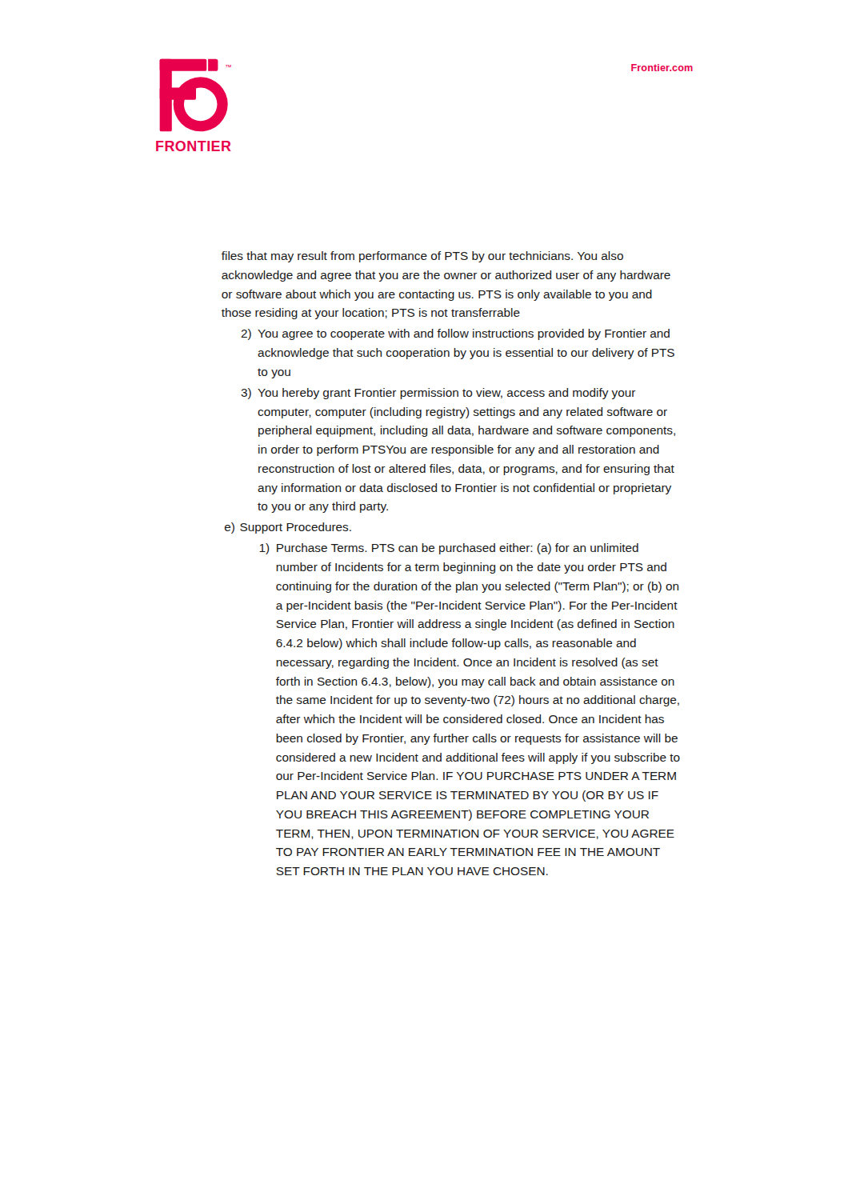™ FRONTIER
Frontier.com
files that may result from performance of PTS by our technicians. You also acknowledge and agree that you are the owner or authorized user of any hardware or software about which you are contacting us. PTS is only available to you and those residing at your location; PTS is not transferrable
2) You agree to cooperate with and follow instructions provided by Frontier and acknowledge that such cooperation by you is essential to our delivery of PTS to you
3) You hereby grant Frontier permission to view, access and modify your computer, computer (including registry) settings and any related software or peripheral equipment, including all data, hardware and software components, in order to perform PTSYou are responsible for any and all restoration and reconstruction of lost or altered files, data, or programs, and for ensuring that any information or data disclosed to Frontier is not confidential or proprietary to you or any third party.
e) Support Procedures.
1) Purchase Terms. PTS can be purchased either: (a) for an unlimited number of Incidents for a term beginning on the date you order PTS and continuing for the duration of the plan you selected ("Term Plan"); or (b) on a per-Incident basis (the "Per-Incident Service Plan"). For the Per-Incident Service Plan, Frontier will address a single Incident (as defined in Section 6.4.2 below) which shall include follow-up calls, as reasonable and necessary, regarding the Incident. Once an Incident is resolved (as set forth in Section 6.4.3, below), you may call back and obtain assistance on the same Incident for up to seventy-two (72) hours at no additional charge, after which the Incident will be considered closed. Once an Incident has been closed by Frontier, any further calls or requests for assistance will be considered a new Incident and additional fees will apply if you subscribe to our Per-Incident Service Plan. IF YOU PURCHASE PTS UNDER A TERM PLAN AND YOUR SERVICE IS TERMINATED BY YOU (OR BY US IF YOU BREACH THIS AGREEMENT) BEFORE COMPLETING YOUR TERM, THEN, UPON TERMINATION OF YOUR SERVICE, YOU AGREE TO PAY FRONTIER AN EARLY TERMINATION FEE IN THE AMOUNT SET FORTH IN THE PLAN YOU HAVE CHOSEN.